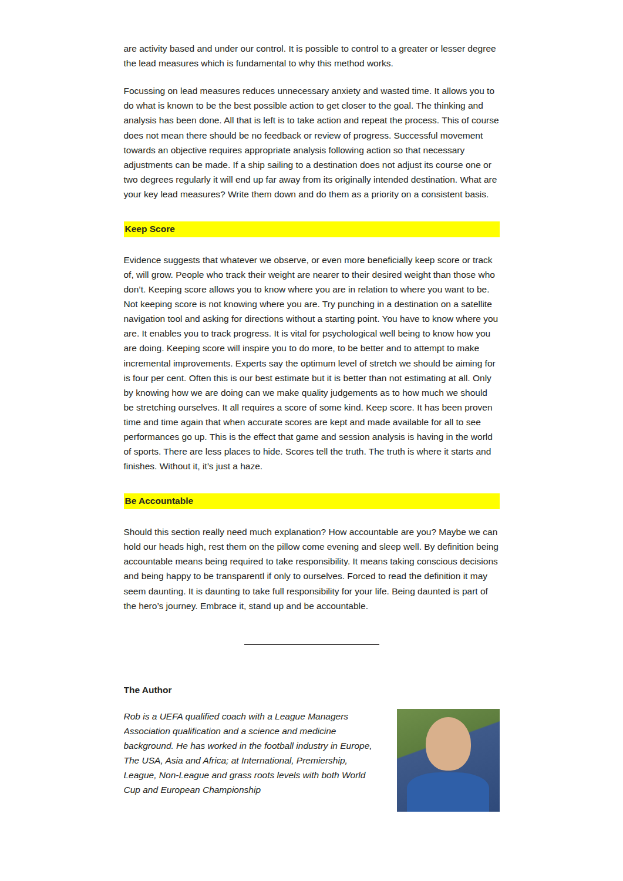are activity based and under our control. It is possible to control to a greater or lesser degree the lead measures which is fundamental to why this method works.
Focussing on lead measures reduces unnecessary anxiety and wasted time. It allows you to do what is known to be the best possible action to get closer to the goal. The thinking and analysis has been done. All that is left is to take action and repeat the process. This of course does not mean there should be no feedback or review of progress. Successful movement towards an objective requires appropriate analysis following action so that necessary adjustments can be made. If a ship sailing to a destination does not adjust its course one or two degrees regularly it will end up far away from its originally intended destination. What are your key lead measures? Write them down and do them as a priority on a consistent basis.
Keep Score
Evidence suggests that whatever we observe, or even more beneficially keep score or track of, will grow. People who track their weight are nearer to their desired weight than those who don’t. Keeping score allows you to know where you are in relation to where you want to be. Not keeping score is not knowing where you are. Try punching in a destination on a satellite navigation tool and asking for directions without a starting point. You have to know where you are. It enables you to track progress. It is vital for psychological well being to know how you are doing. Keeping score will inspire you to do more, to be better and to attempt to make incremental improvements. Experts say the optimum level of stretch we should be aiming for is four per cent. Often this is our best estimate but it is better than not estimating at all. Only by knowing how we are doing can we make quality judgements as to how much we should be stretching ourselves. It all requires a score of some kind. Keep score. It has been proven time and time again that when accurate scores are kept and made available for all to see performances go up. This is the effect that game and session analysis is having in the world of sports. There are less places to hide. Scores tell the truth. The truth is where it starts and finishes. Without it, it’s just a haze.
Be Accountable
Should this section really need much explanation? How accountable are you? Maybe we can hold our heads high, rest them on the pillow come evening and sleep well. By definition being accountable means being required to take responsibility. It means taking conscious decisions and being happy to be transparentl if only to ourselves. Forced to read the definition it may seem daunting. It is daunting to take full responsibility for your life. Being daunted is part of the hero’s journey. Embrace it, stand up and be accountable.
The Author
Rob is a UEFA qualified coach with a League Managers Association qualification and a science and medicine background. He has worked in the football industry in Europe, The USA, Asia and Africa; at International, Premiership, League, Non-League and grass roots levels with both World Cup and European Championship